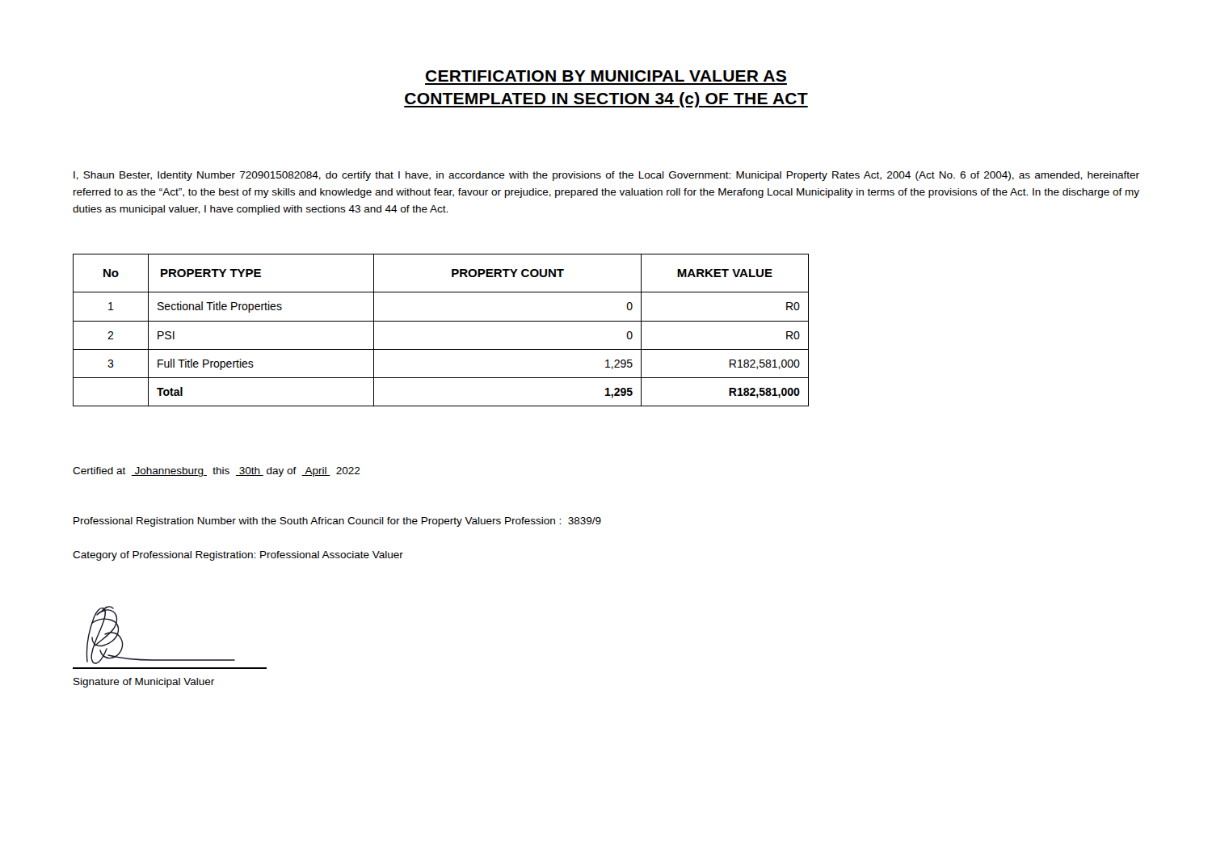CERTIFICATION BY MUNICIPAL VALUER AS
CONTEMPLATED IN SECTION 34 (c) OF THE ACT
I, Shaun Bester, Identity Number 7209015082084, do certify that I have, in accordance with the provisions of the Local Government: Municipal Property Rates Act, 2004 (Act No. 6 of 2004), as amended, hereinafter referred to as the “Act”, to the best of my skills and knowledge and without fear, favour or prejudice, prepared the valuation roll for the Merafong Local Municipality in terms of the provisions of the Act. In the discharge of my duties as municipal valuer, I have complied with sections 43 and 44 of the Act.
| No | PROPERTY TYPE | PROPERTY COUNT | MARKET VALUE |
| --- | --- | --- | --- |
| 1 | Sectional Title Properties | 0 | R0 |
| 2 | PSI | 0 | R0 |
| 3 | Full Title Properties | 1,295 | R182,581,000 |
| | Total | 1,295 | R182,581,000 |
Certified at Johannesburg this 30th day of April 2022
Professional Registration Number with the South African Council for the Property Valuers Profession : 3839/9
Category of Professional Registration: Professional Associate Valuer
Signature of Municipal Valuer